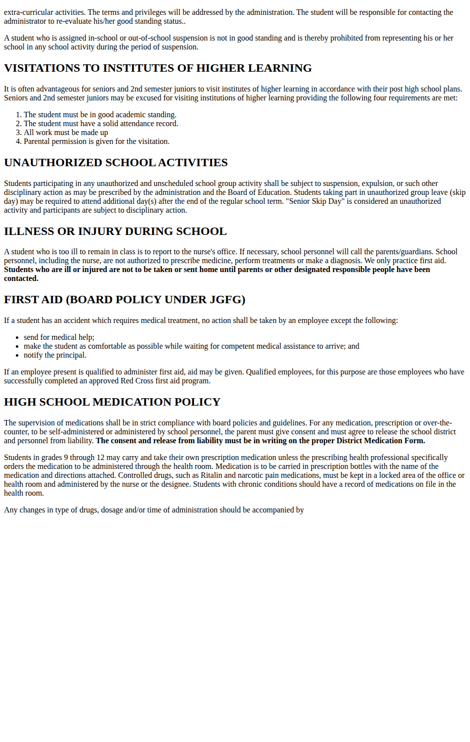extra-curricular activities. The terms and privileges will be addressed by the administration. The student will be responsible for contacting the administrator to re-evaluate his/her good standing status..
A student who is assigned in-school or out-of-school suspension is not in good standing and is thereby prohibited from representing his or her school in any school activity during the period of suspension.
VISITATIONS TO INSTITUTES OF HIGHER LEARNING
It is often advantageous for seniors and 2nd semester juniors to visit institutes of higher learning in accordance with their post high school plans. Seniors and 2nd semester juniors may be excused for visiting institutions of higher learning providing the following four requirements are met:
The student must be in good academic standing.
The student must have a solid attendance record.
All work must be made up
Parental permission is given for the visitation.
UNAUTHORIZED SCHOOL ACTIVITIES
Students participating in any unauthorized and unscheduled school group activity shall be subject to suspension, expulsion, or such other disciplinary action as may be prescribed by the administration and the Board of Education. Students taking part in unauthorized group leave (skip day) may be required to attend additional day(s) after the end of the regular school term. "Senior Skip Day" is considered an unauthorized activity and participants are subject to disciplinary action.
ILLNESS OR INJURY DURING SCHOOL
A student who is too ill to remain in class is to report to the nurse's office. If necessary, school personnel will call the parents/guardians. School personnel, including the nurse, are not authorized to prescribe medicine, perform treatments or make a diagnosis. We only practice first aid. Students who are ill or injured are not to be taken or sent home until parents or other designated responsible people have been contacted.
FIRST AID (BOARD POLICY UNDER JGFG)
If a student has an accident which requires medical treatment, no action shall be taken by an employee except the following:
send for medical help;
make the student as comfortable as possible while waiting for competent medical assistance to arrive; and
notify the principal.
If an employee present is qualified to administer first aid, aid may be given. Qualified employees, for this purpose are those employees who have successfully completed an approved Red Cross first aid program.
HIGH SCHOOL MEDICATION POLICY
The supervision of medications shall be in strict compliance with board policies and guidelines. For any medication, prescription or over-the-counter, to be self-administered or administered by school personnel, the parent must give consent and must agree to release the school district and personnel from liability. The consent and release from liability must be in writing on the proper District Medication Form.
Students in grades 9 through 12 may carry and take their own prescription medication unless the prescribing health professional specifically orders the medication to be administered through the health room. Medication is to be carried in prescription bottles with the name of the medication and directions attached. Controlled drugs, such as Ritalin and narcotic pain medications, must be kept in a locked area of the office or health room and administered by the nurse or the designee. Students with chronic conditions should have a record of medications on file in the health room.
Any changes in type of drugs, dosage and/or time of administration should be accompanied by